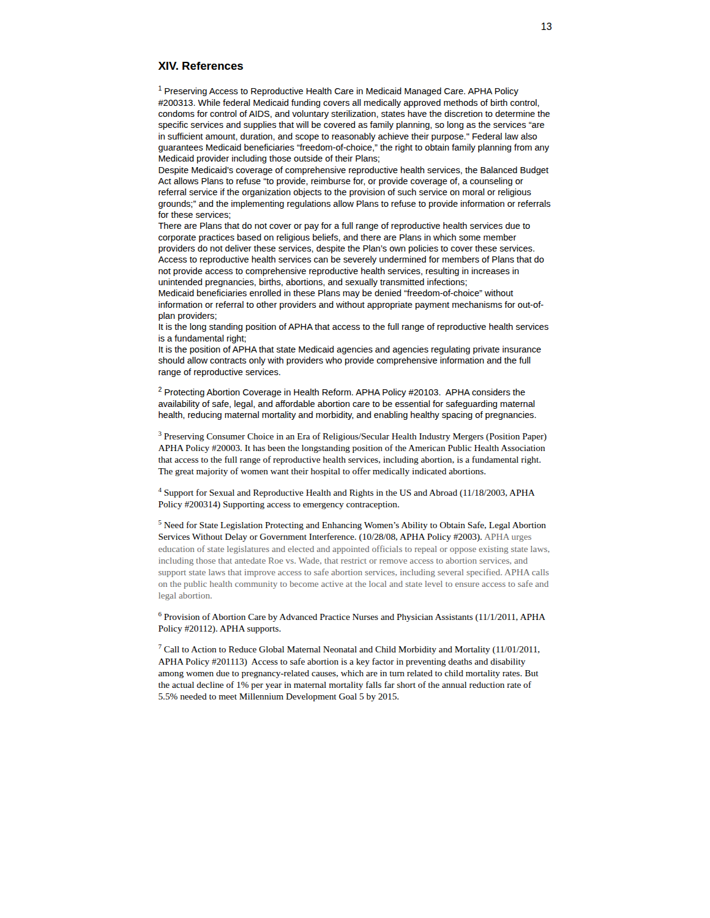13
XIV. References
1 Preserving Access to Reproductive Health Care in Medicaid Managed Care. APHA Policy #200313. While federal Medicaid funding covers all medically approved methods of birth control, condoms for control of AIDS, and voluntary sterilization, states have the discretion to determine the specific services and supplies that will be covered as family planning, so long as the services “are in sufficient amount, duration, and scope to reasonably achieve their purpose." Federal law also guarantees Medicaid beneficiaries “freedom-of-choice,” the right to obtain family planning from any Medicaid provider including those outside of their Plans;
Despite Medicaid’s coverage of comprehensive reproductive health services, the Balanced Budget Act allows Plans to refuse “to provide, reimburse for, or provide coverage of, a counseling or referral service if the organization objects to the provision of such service on moral or religious grounds;” and the implementing regulations allow Plans to refuse to provide information or referrals for these services;
There are Plans that do not cover or pay for a full range of reproductive health services due to corporate practices based on religious beliefs, and there are Plans in which some member providers do not deliver these services, despite the Plan’s own policies to cover these services.
Access to reproductive health services can be severely undermined for members of Plans that do not provide access to comprehensive reproductive health services, resulting in increases in unintended pregnancies, births, abortions, and sexually transmitted infections;
Medicaid beneficiaries enrolled in these Plans may be denied “freedom-of-choice” without information or referral to other providers and without appropriate payment mechanisms for out-of-plan providers;
It is the long standing position of APHA that access to the full range of reproductive health services is a fundamental right;
It is the position of APHA that state Medicaid agencies and agencies regulating private insurance should allow contracts only with providers who provide comprehensive information and the full range of reproductive services.
2 Protecting Abortion Coverage in Health Reform. APHA Policy #20103. APHA considers the availability of safe, legal, and affordable abortion care to be essential for safeguarding maternal health, reducing maternal mortality and morbidity, and enabling healthy spacing of pregnancies.
3 Preserving Consumer Choice in an Era of Religious/Secular Health Industry Mergers (Position Paper) APHA Policy #20003. It has been the longstanding position of the American Public Health Association that access to the full range of reproductive health services, including abortion, is a fundamental right. The great majority of women want their hospital to offer medically indicated abortions.
4 Support for Sexual and Reproductive Health and Rights in the US and Abroad (11/18/2003, APHA Policy #200314) Supporting access to emergency contraception.
5 Need for State Legislation Protecting and Enhancing Women’s Ability to Obtain Safe, Legal Abortion Services Without Delay or Government Interference. (10/28/08, APHA Policy #2003). APHA urges education of state legislatures and elected and appointed officials to repeal or oppose existing state laws, including those that antedate Roe vs. Wade, that restrict or remove access to abortion services, and support state laws that improve access to safe abortion services, including several specified. APHA calls on the public health community to become active at the local and state level to ensure access to safe and legal abortion.
6 Provision of Abortion Care by Advanced Practice Nurses and Physician Assistants (11/1/2011, APHA Policy #20112). APHA supports.
7 Call to Action to Reduce Global Maternal Neonatal and Child Morbidity and Mortality (11/01/2011, APHA Policy #201113) Access to safe abortion is a key factor in preventing deaths and disability among women due to pregnancy-related causes, which are in turn related to child mortality rates. But the actual decline of 1% per year in maternal mortality falls far short of the annual reduction rate of 5.5% needed to meet Millennium Development Goal 5 by 2015.